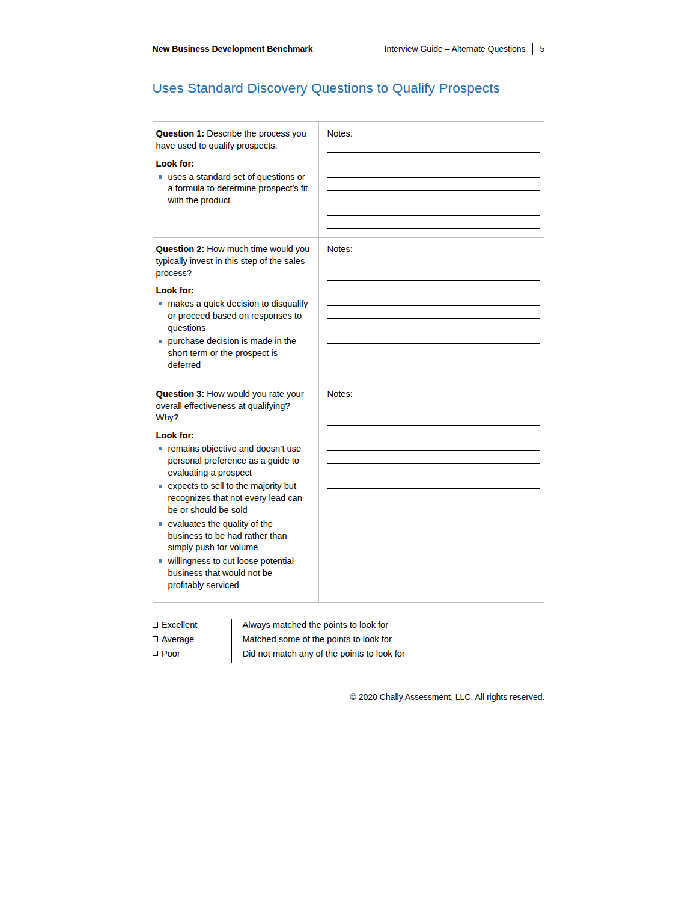New Business Development Benchmark
Interview Guide – Alternate Questions 5
Uses Standard Discovery Questions to Qualify Prospects
| Question 1: Describe the process you have used to qualify prospects. Look for: uses a standard set of questions or a formula to determine prospect's fit with the product | Notes: |
| Question 2: How much time would you typically invest in this step of the sales process? Look for: makes a quick decision to disqualify or proceed based on responses to questions purchase decision is made in the short term or the prospect is deferred | Notes: |
| Question 3: How would you rate your overall effectiveness at qualifying? Why? Look for: remains objective and doesn’t use personal preference as a guide to evaluating a prospect expects to sell to the majority but recognizes that not every lead can be or should be sold evaluates the quality of the business to be had rather than simply push for volume willingness to cut loose potential business that would not be profitably serviced | Notes: |
Excellent
Average
Poor
Always matched the points to look for
Matched some of the points to look for
Did not match any of the points to look for
© 2020 Chally Assessment, LLC. All rights reserved.